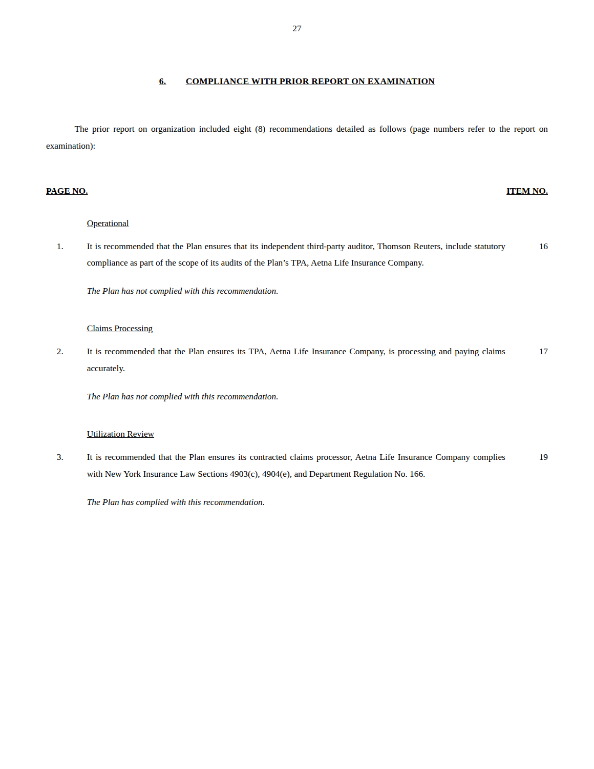27
6. COMPLIANCE WITH PRIOR REPORT ON EXAMINATION
The prior report on organization included eight (8) recommendations detailed as follows (page numbers refer to the report on examination):
PAGE NO. ITEM NO.
Operational
1.
It is recommended that the Plan ensures that its independent third-party auditor, Thomson Reuters, include statutory compliance as part of the scope of its audits of the Plan’s TPA, Aetna Life Insurance Company.
16
The Plan has not complied with this recommendation.
Claims Processing
2.
It is recommended that the Plan ensures its TPA, Aetna Life Insurance Company, is processing and paying claims accurately.
17
The Plan has not complied with this recommendation.
Utilization Review
3.
It is recommended that the Plan ensures its contracted claims processor, Aetna Life Insurance Company complies with New York Insurance Law Sections 4903(c), 4904(e), and Department Regulation No. 166.
19
The Plan has complied with this recommendation.